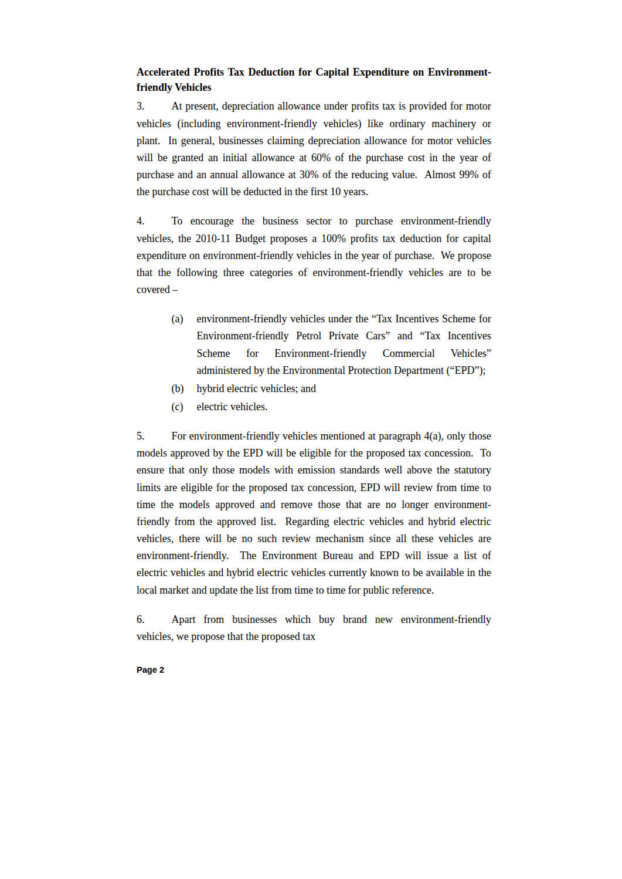Accelerated Profits Tax Deduction for Capital Expenditure on Environment-friendly Vehicles
3. At present, depreciation allowance under profits tax is provided for motor vehicles (including environment-friendly vehicles) like ordinary machinery or plant. In general, businesses claiming depreciation allowance for motor vehicles will be granted an initial allowance at 60% of the purchase cost in the year of purchase and an annual allowance at 30% of the reducing value. Almost 99% of the purchase cost will be deducted in the first 10 years.
4. To encourage the business sector to purchase environment-friendly vehicles, the 2010-11 Budget proposes a 100% profits tax deduction for capital expenditure on environment-friendly vehicles in the year of purchase. We propose that the following three categories of environment-friendly vehicles are to be covered –
(a) environment-friendly vehicles under the “Tax Incentives Scheme for Environment-friendly Petrol Private Cars” and “Tax Incentives Scheme for Environment-friendly Commercial Vehicles” administered by the Environmental Protection Department (“EPD”);
(b) hybrid electric vehicles; and
(c) electric vehicles.
5. For environment-friendly vehicles mentioned at paragraph 4(a), only those models approved by the EPD will be eligible for the proposed tax concession. To ensure that only those models with emission standards well above the statutory limits are eligible for the proposed tax concession, EPD will review from time to time the models approved and remove those that are no longer environment-friendly from the approved list. Regarding electric vehicles and hybrid electric vehicles, there will be no such review mechanism since all these vehicles are environment-friendly. The Environment Bureau and EPD will issue a list of electric vehicles and hybrid electric vehicles currently known to be available in the local market and update the list from time to time for public reference.
6. Apart from businesses which buy brand new environment-friendly vehicles, we propose that the proposed tax
Page 2